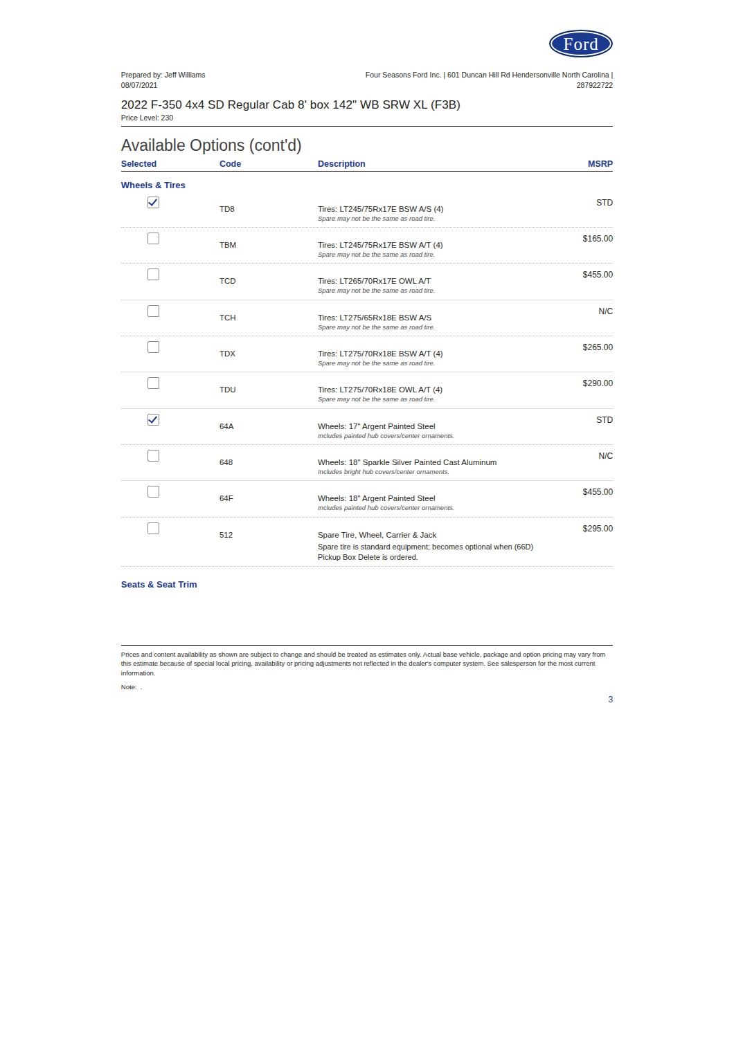Ford
Prepared by: Jeff Williams 08/07/2021
Four Seasons Ford Inc. | 601 Duncan Hill Rd Hendersonville North Carolina |
287922722
2022 F-350 4x4 SD Regular Cab 8' box 142" WB SRW XL (F3B)
Price Level: 230
Available Options (cont'd)
Selected
Code
Description
MSRP
Wheels & Tires
TD8
Tires: LT245/75Rx17E BSW A/S (4)
Spare may not be the same as road tire.
STD
TBM
Tires: LT245/75Rx17E BSW A/T (4)
Spare may not be the same as road tire.
$165.00
TCD
Tires: LT265/70Rx17E OWL A/T
Spare may not be the same as road tire.
$455.00
TCH
Tires: LT275/65Rx18E BSW A/S
Spare may not be the same as road tire.
N/C
TDX
Tires: LT275/70Rx18E BSW A/T (4)
Spare may not be the same as road tire.
$265.00
TDU
Tires: LT275/70Rx18E OWL A/T (4)
Spare may not be the same as road tire.
$290.00
64A
Wheels: 17" Argent Painted Steel
Includes painted hub covers/center ornaments.
STD
648
Wheels: 18" Sparkle Silver Painted Cast Aluminum
Includes bright hub covers/center ornaments.
N/C
64F
Wheels: 18" Argent Painted Steel
Includes painted hub covers/center ornaments.
$455.00
512
Spare Tire, Wheel, Carrier & Jack
Spare tire is standard equipment; becomes optional when (66D) Pickup Box Delete is ordered.
$295.00
Seats & Seat Trim
Prices and content availability as shown are subject to change and should be treated as estimates only. Actual base vehicle, package and option pricing may vary from this estimate because of special local pricing, availability or pricing adjustments not reflected in the dealer's computer system. See salesperson for the most current information.
Note: .
3